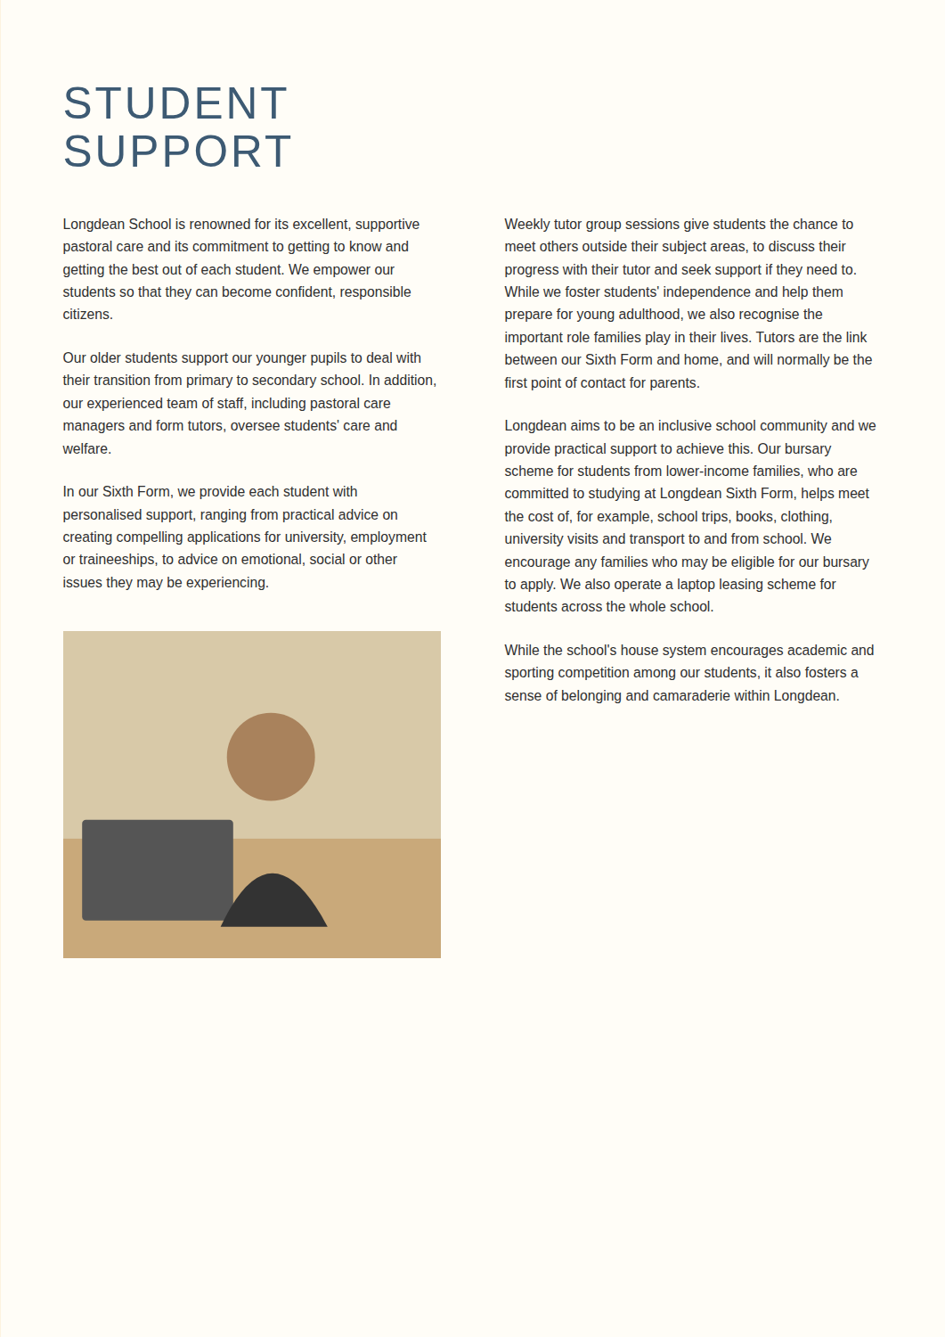Student
Support
Longdean School is renowned for its excellent, supportive pastoral care and its commitment to getting to know and getting the best out of each student. We empower our students so that they can become confident, responsible citizens.
Our older students support our younger pupils to deal with their transition from primary to secondary school. In addition, our experienced team of staff, including pastoral care managers and form tutors, oversee students' care and welfare.
In our Sixth Form, we provide each student with personalised support, ranging from practical advice on creating compelling applications for university, employment or traineeships, to advice on emotional, social or other issues they may be experiencing.
Weekly tutor group sessions give students the chance to meet others outside their subject areas, to discuss their progress with their tutor and seek support if they need to. While we foster students' independence and help them prepare for young adulthood, we also recognise the important role families play in their lives. Tutors are the link between our Sixth Form and home, and will normally be the first point of contact for parents.
Longdean aims to be an inclusive school community and we provide practical support to achieve this. Our bursary scheme for students from lower-income families, who are committed to studying at Longdean Sixth Form, helps meet the cost of, for example, school trips, books, clothing, university visits and transport to and from school. We encourage any families who may be eligible for our bursary to apply. We also operate a laptop leasing scheme for students across the whole school.
While the school's house system encourages academic and sporting competition among our students, it also fosters a sense of belonging and camaraderie within Longdean.